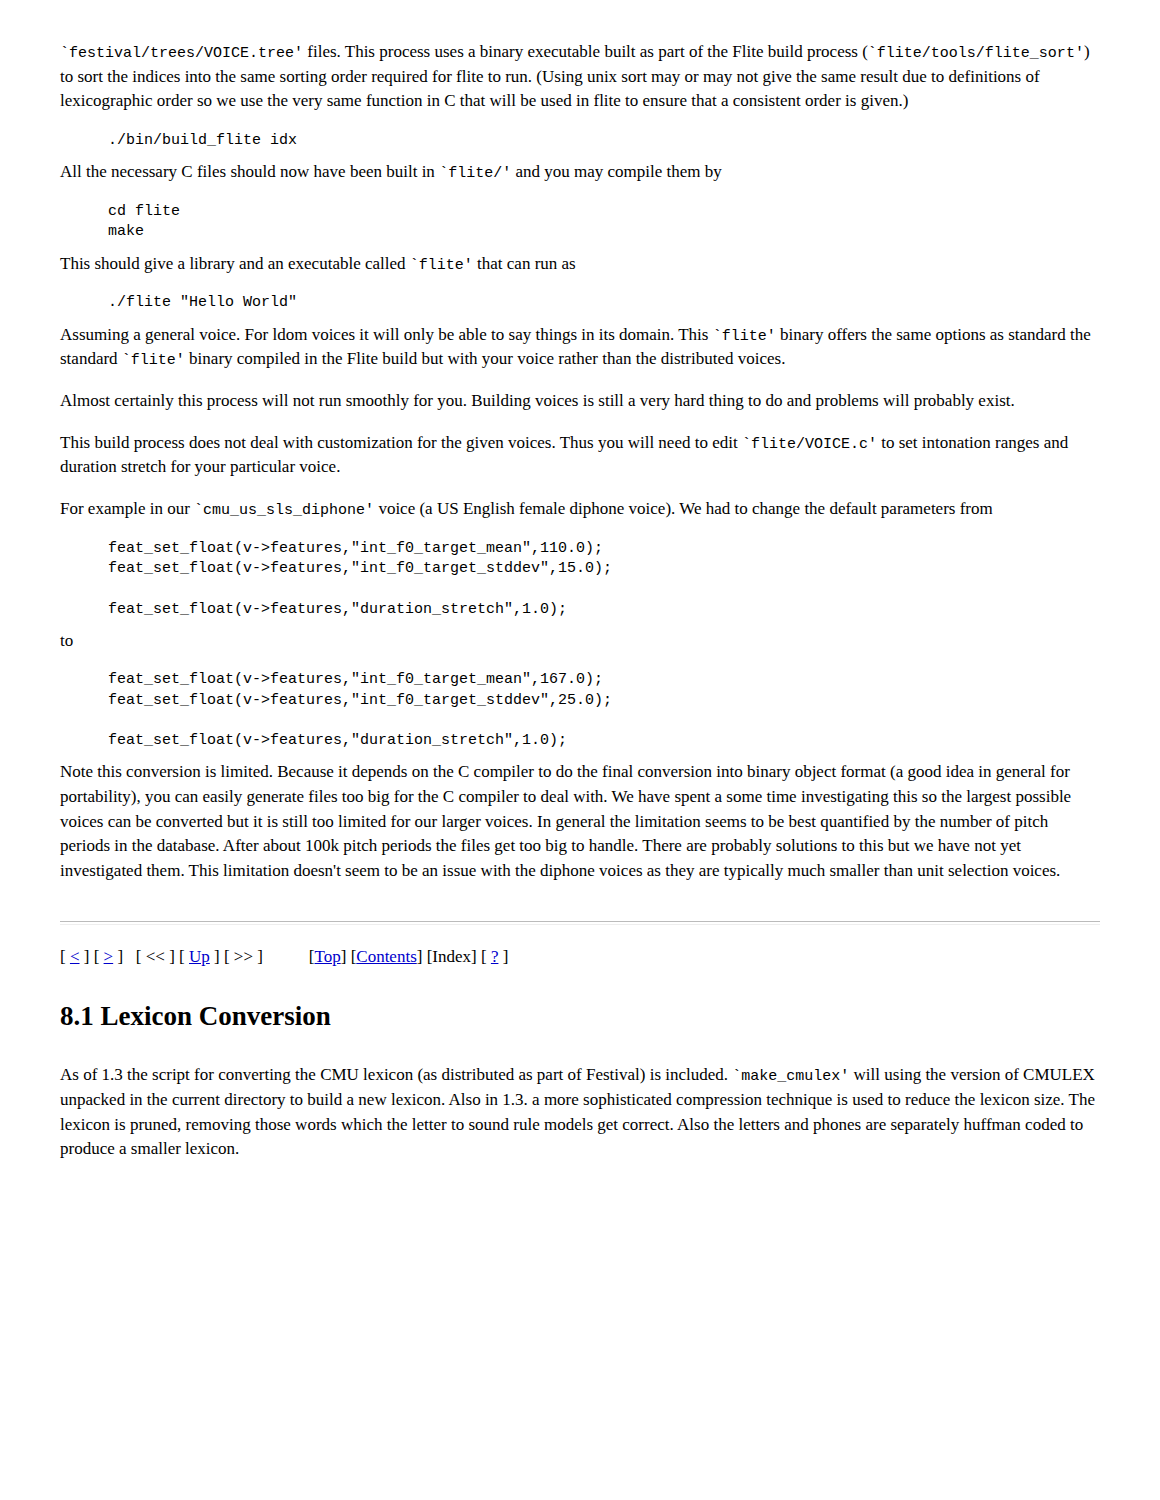`festival/trees/VOICE.tree' files. This process uses a binary executable built as part of the Flite build process (`flite/tools/flite_sort') to sort the indices into the same sorting order required for flite to run. (Using unix sort may or may not give the same result due to definitions of lexicographic order so we use the very same function in C that will be used in flite to ensure that a consistent order is given.)
./bin/build_flite idx
All the necessary C files should now have been built in `flite/' and you may compile them by
cd flite
make
This should give a library and an executable called `flite' that can run as
./flite "Hello World"
Assuming a general voice. For ldom voices it will only be able to say things in its domain. This `flite' binary offers the same options as standard the standard `flite' binary compiled in the Flite build but with your voice rather than the distributed voices.
Almost certainly this process will not run smoothly for you. Building voices is still a very hard thing to do and problems will probably exist.
This build process does not deal with customization for the given voices. Thus you will need to edit `flite/VOICE.c' to set intonation ranges and duration stretch for your particular voice.
For example in our `cmu_us_sls_diphone' voice (a US English female diphone voice). We had to change the default parameters from
feat_set_float(v->features,"int_f0_target_mean",110.0);
feat_set_float(v->features,"int_f0_target_stddev",15.0);

feat_set_float(v->features,"duration_stretch",1.0);
to
feat_set_float(v->features,"int_f0_target_mean",167.0);
feat_set_float(v->features,"int_f0_target_stddev",25.0);

feat_set_float(v->features,"duration_stretch",1.0);
Note this conversion is limited. Because it depends on the C compiler to do the final conversion into binary object format (a good idea in general for portability), you can easily generate files too big for the C compiler to deal with. We have spent a some time investigating this so the largest possible voices can be converted but it is still too limited for our larger voices. In general the limitation seems to be best quantified by the number of pitch periods in the database. After about 100k pitch periods the files get too big to handle. There are probably solutions to this but we have not yet investigated them. This limitation doesn't seem to be an issue with the diphone voices as they are typically much smaller than unit selection voices.
[ < ] [ > ] [ << ] [ Up ] [ >> ] [Top] [Contents] [Index] [ ? ]
8.1 Lexicon Conversion
As of 1.3 the script for converting the CMU lexicon (as distributed as part of Festival) is included. `make_cmulex' will using the version of CMULEX unpacked in the current directory to build a new lexicon. Also in 1.3. a more sophisticated compression technique is used to reduce the lexicon size. The lexicon is pruned, removing those words which the letter to sound rule models get correct. Also the letters and phones are separately huffman coded to produce a smaller lexicon.